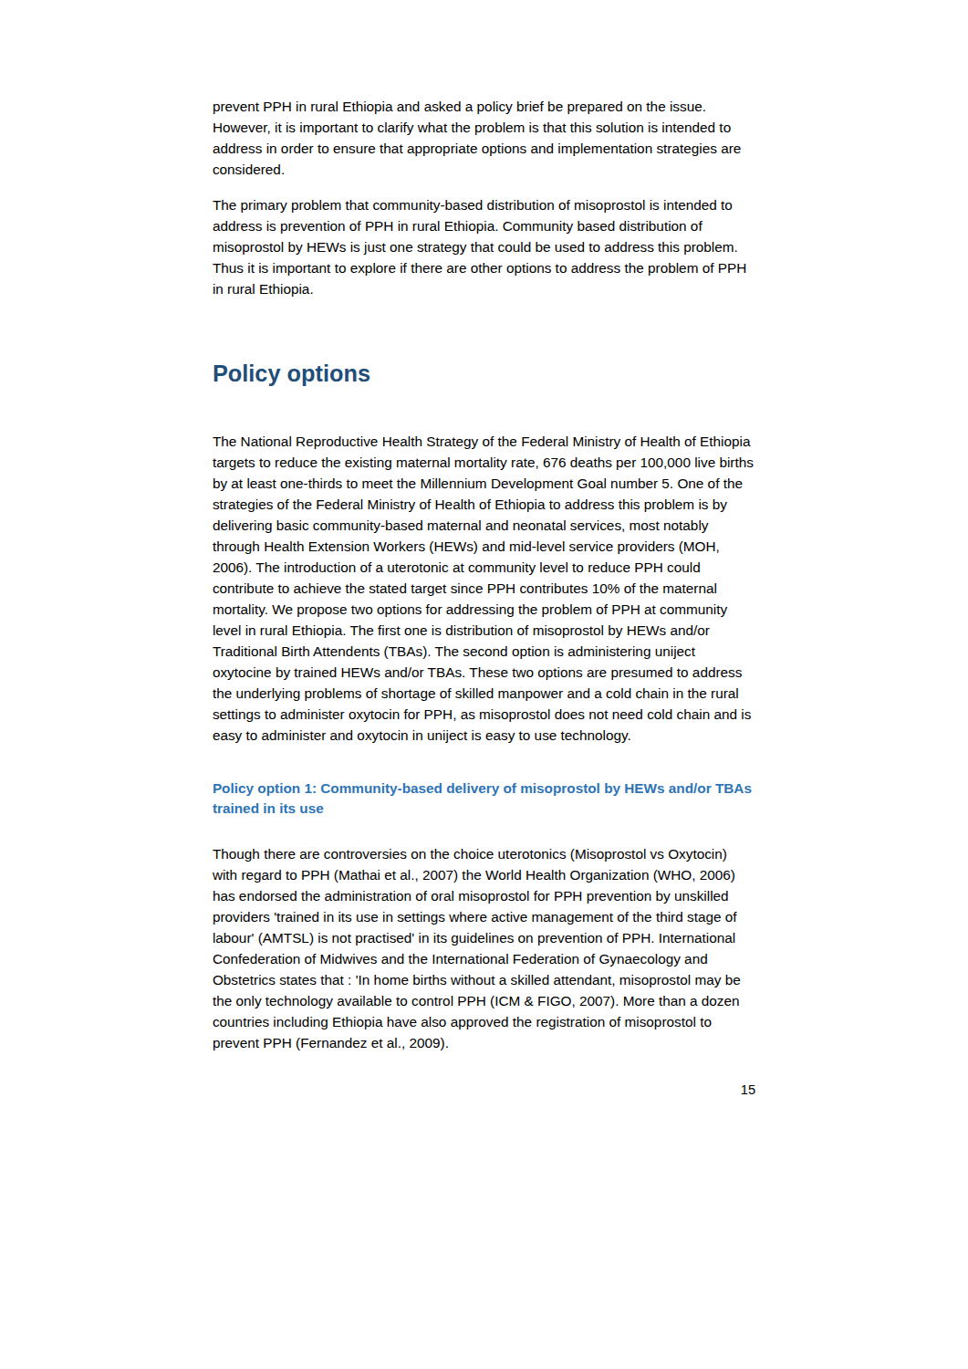prevent PPH in rural Ethiopia and asked a policy brief be prepared on the issue. However, it is important to clarify what the problem is that this solution is intended to address in order to ensure that appropriate options and implementation strategies are considered.
The primary problem that community-based distribution of misoprostol is intended to address is prevention of PPH in rural Ethiopia. Community based distribution of misoprostol by HEWs is just one strategy that could be used to address this problem. Thus it is important to explore if there are other options to address the problem of PPH in rural Ethiopia.
Policy options
The National Reproductive Health Strategy of the Federal Ministry of Health of Ethiopia targets to reduce the existing maternal mortality rate, 676 deaths per 100,000 live births by at least one-thirds to meet the Millennium Development Goal number 5. One of the strategies of the Federal Ministry of Health of Ethiopia to address this problem is by delivering basic community-based maternal and neonatal services, most notably through Health Extension Workers (HEWs) and mid-level service providers (MOH, 2006). The introduction of a uterotonic at community level to reduce PPH could contribute to achieve the stated target since PPH contributes 10% of the maternal mortality. We propose two options for addressing the problem of PPH at community level in rural Ethiopia. The first one is distribution of misoprostol by HEWs and/or Traditional Birth Attendents (TBAs). The second option is administering uniject oxytocine by trained HEWs and/or TBAs. These two options are presumed to address the underlying problems of shortage of skilled manpower and a cold chain in the rural settings to administer oxytocin for PPH, as misoprostol does not need cold chain and is easy to administer and oxytocin in uniject is easy to use technology.
Policy option 1: Community-based delivery of misoprostol by HEWs and/or TBAs trained in its use
Though there are controversies on the choice uterotonics (Misoprostol vs Oxytocin) with regard to PPH (Mathai et al., 2007) the World Health Organization (WHO, 2006) has endorsed the administration of oral misoprostol for PPH prevention by unskilled providers 'trained in its use in settings where active management of the third stage of labour' (AMTSL) is not practised' in its guidelines on prevention of PPH. International Confederation of Midwives and the International Federation of Gynaecology and Obstetrics states that : 'In home births without a skilled attendant, misoprostol may be the only technology available to control PPH (ICM & FIGO, 2007). More than a dozen countries including Ethiopia have also approved the registration of misoprostol to prevent PPH (Fernandez et al., 2009).
15